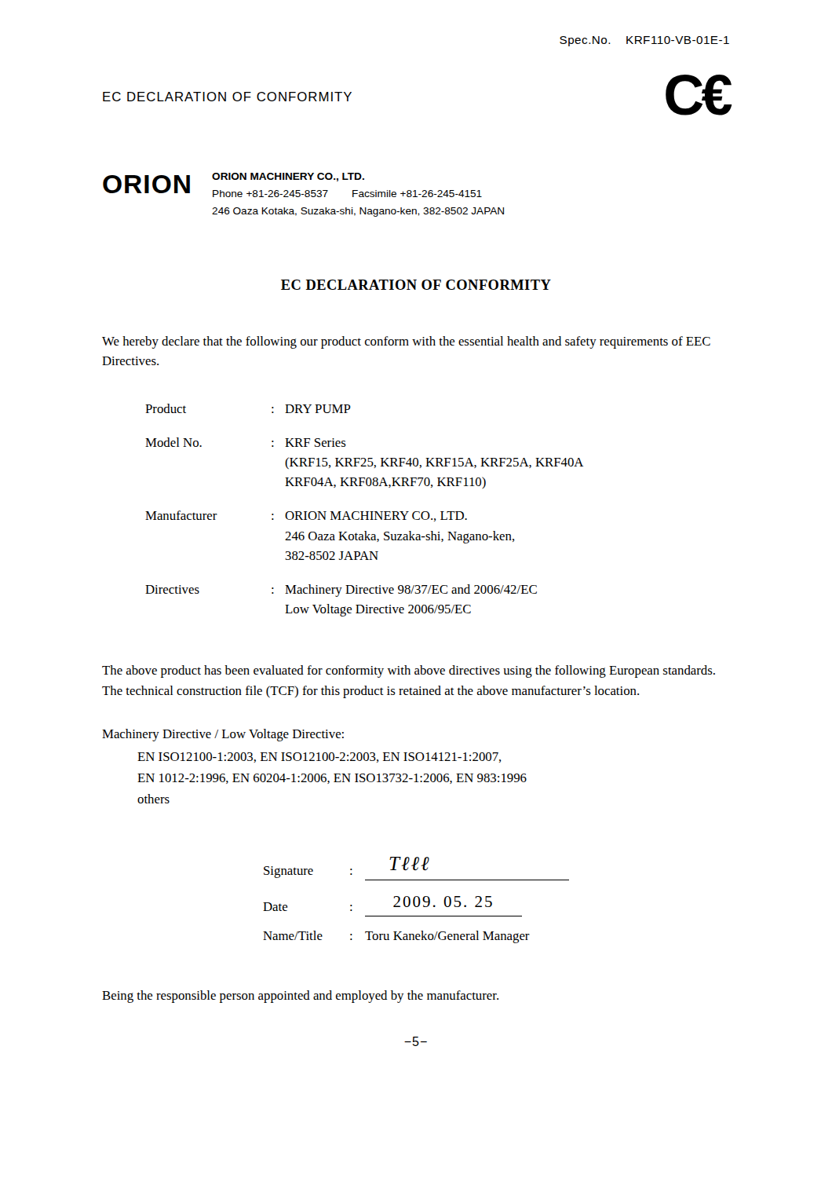Spec.No. KRF110-VB-01E-1
EC DECLARATION OF CONFORMITY
C€
ORION
ORION MACHINERY CO., LTD.
Phone+81-26-245-8537Facsimile+81-26-245-4151
246 Oaza Kotaka, Suzaka-shi, Nagano-ken, 382-8502 JAPAN
EC DECLARATION OF CONFORMITY
We hereby declare that the following our product conform with the essential health and safety requirements of EEC Directives.
| Product | : | DRY PUMP |
| Model No. | : | KRF Series (KRF15, KRF25, KRF40, KRF15A, KRF25A, KRF40A KRF04A, KRF08A,KRF70, KRF110) |
| Manufacturer | : | ORION MACHINERY CO., LTD. 246 Oaza Kotaka, Suzaka-shi, Nagano-ken, 382-8502 JAPAN |
| Directives | : | Machinery Directive 98/37/EC and 2006/42/EC Low Voltage Directive 2006/95/EC |
The above product has been evaluated for conformity with above directives using the following European standards. The technical construction file (TCF) for this product is retained at the above manufacturer’s location.
Machinery Directive / Low Voltage Directive:
EN ISO12100-1:2003, EN ISO12100-2:2003, EN ISO14121-1:2007,
EN 1012-2:1996, EN 60204-1:2006, EN ISO13732-1:2006, EN 983:1996
others
| Signature | : | Tℓℓℓ |
| Date | : | 2009. 05. 25 |
| Name/Title | : | Toru Kaneko/General Manager |
Being the responsible person appointed and employed by the manufacturer.
−5−